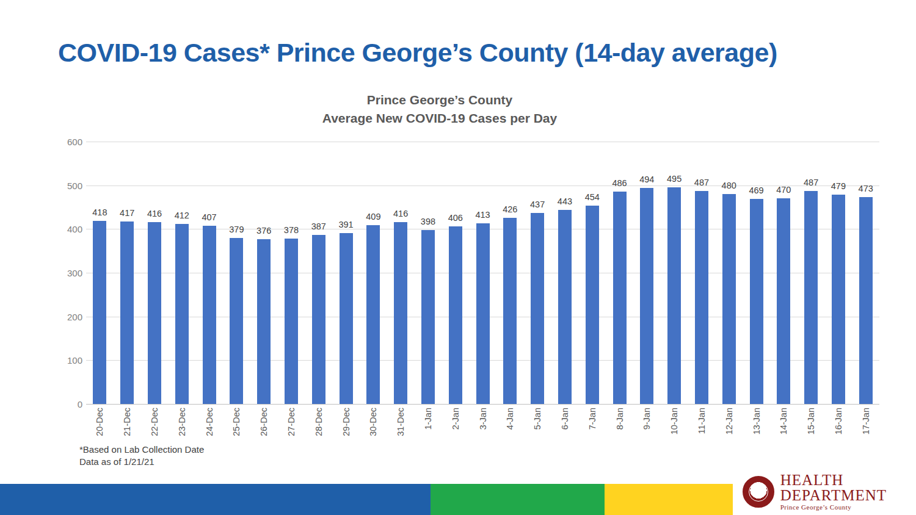COVID-19 Cases* Prince George’s County (14-day average)
Prince George’s County
Average New COVID-19 Cases per Day
600 500 400 300 200 100 0
418
417
416
412
407
379
376
378
387
391
409
416
398
406
413
426
437
443
454
486
494
495
487
480
469
470
487
479
473
20-Dec
21-Dec
22-Dec
23-Dec
24-Dec
25-Dec
26-Dec
27-Dec
28-Dec
29-Dec
30-Dec
31-Dec
1-Jan
2-Jan
3-Jan
4-Jan
5-Jan
6-Jan
7-Jan
8-Jan
9-Jan
10-Jan
11-Jan
12-Jan
13-Jan
14-Jan
15-Jan
16-Jan
17-Jan
*Based on Lab Collection Date
Data as of 1/21/21
HEALTH DEPARTMENT Prince George’s County